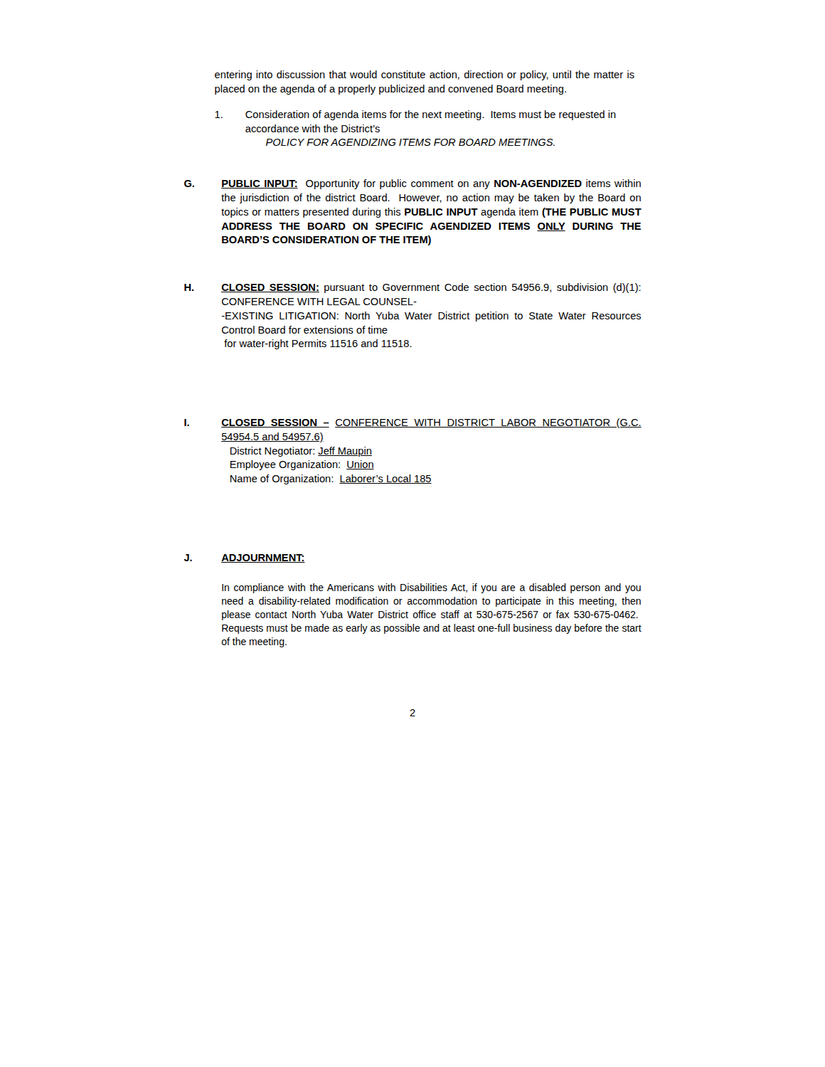entering into discussion that would constitute action, direction or policy, until the matter is placed on the agenda of a properly publicized and convened Board meeting.
1.
Consideration of agenda items for the next meeting. Items must be requested in accordance with the District’s
POLICY FOR AGENDIZING ITEMS FOR BOARD MEETINGS.
G.
PUBLIC INPUT: Opportunity for public comment on any NON-AGENDIZED items within the jurisdiction of the district Board. However, no action may be taken by the Board on topics or matters presented during this PUBLIC INPUT agenda item (THE PUBLIC MUST ADDRESS THE BOARD ON SPECIFIC AGENDIZED ITEMS ONLY DURING THE BOARD’S CONSIDERATION OF THE ITEM)
H.
CLOSED SESSION: pursuant to Government Code section 54956.9, subdivision (d)(1): CONFERENCE WITH LEGAL COUNSEL-
-EXISTING LITIGATION: North Yuba Water District petition to State Water Resources Control Board for extensions of time
for water-right Permits 11516 and 11518.
I.
CLOSED SESSION – CONFERENCE WITH DISTRICT LABOR NEGOTIATOR (G.C. 54954.5 and 54957.6)
District Negotiator: Jeff Maupin
Employee Organization: Union
Name of Organization: Laborer’s Local 185
J.
ADJOURNMENT:
In compliance with the Americans with Disabilities Act, if you are a disabled person and you need a disability-related modification or accommodation to participate in this meeting, then please contact North Yuba Water District office staff at 530-675-2567 or fax 530-675-0462. Requests must be made as early as possible and at least one-full business day before the start of the meeting.
2